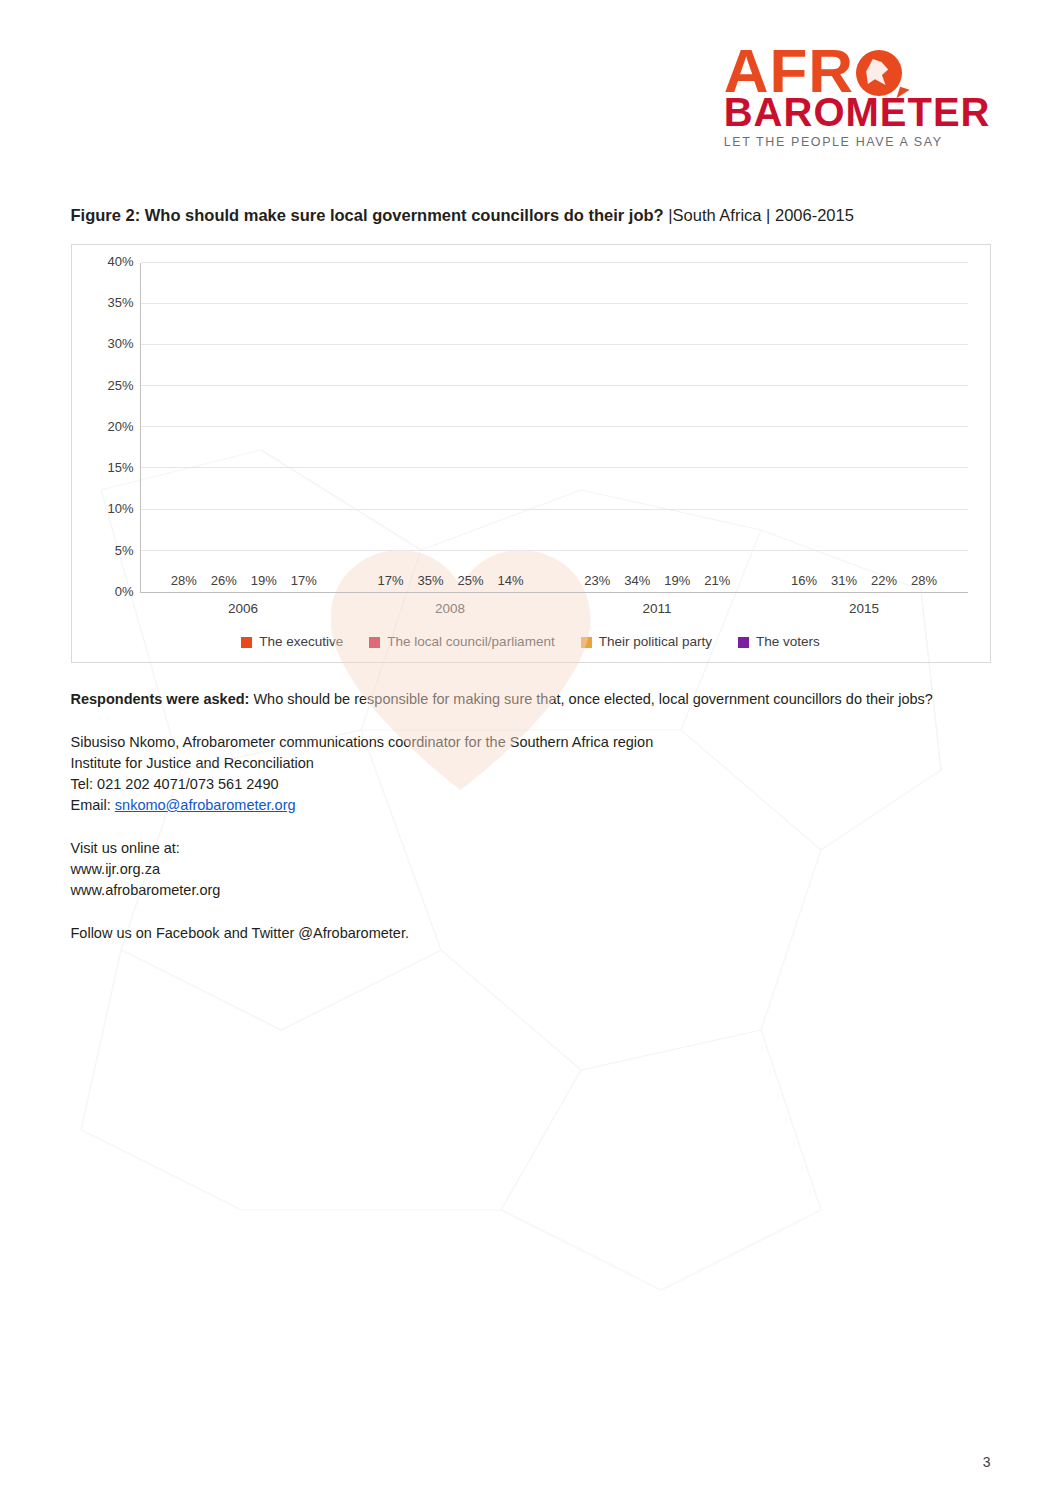AFR
BAROMETER
LET THE PEOPLE HAVE A SAY
Figure 2: Who should make sure local government councillors do their job? |South Africa | 2006-2015
40% 35% 30% 25% 20% 15% 10% 5% 0%
28%
26%
19%
17%
17%
35%
25%
14%
23%
34%
19%
21%
16%
31%
22%
28%
2006200820112015
The executive
The local council/parliament
Their political party
The voters
Respondents were asked: Who should be responsible for making sure that, once elected, local government councillors do their jobs?
Sibusiso Nkomo, Afrobarometer communications coordinator for the Southern Africa region
Institute for Justice and Reconciliation
Tel: 021 202 4071/073 561 2490
Email: snkomo@afrobarometer.org
Visit us online at:
www.ijr.org.za
www.afrobarometer.org
Follow us on Facebook and Twitter @Afrobarometer.
3